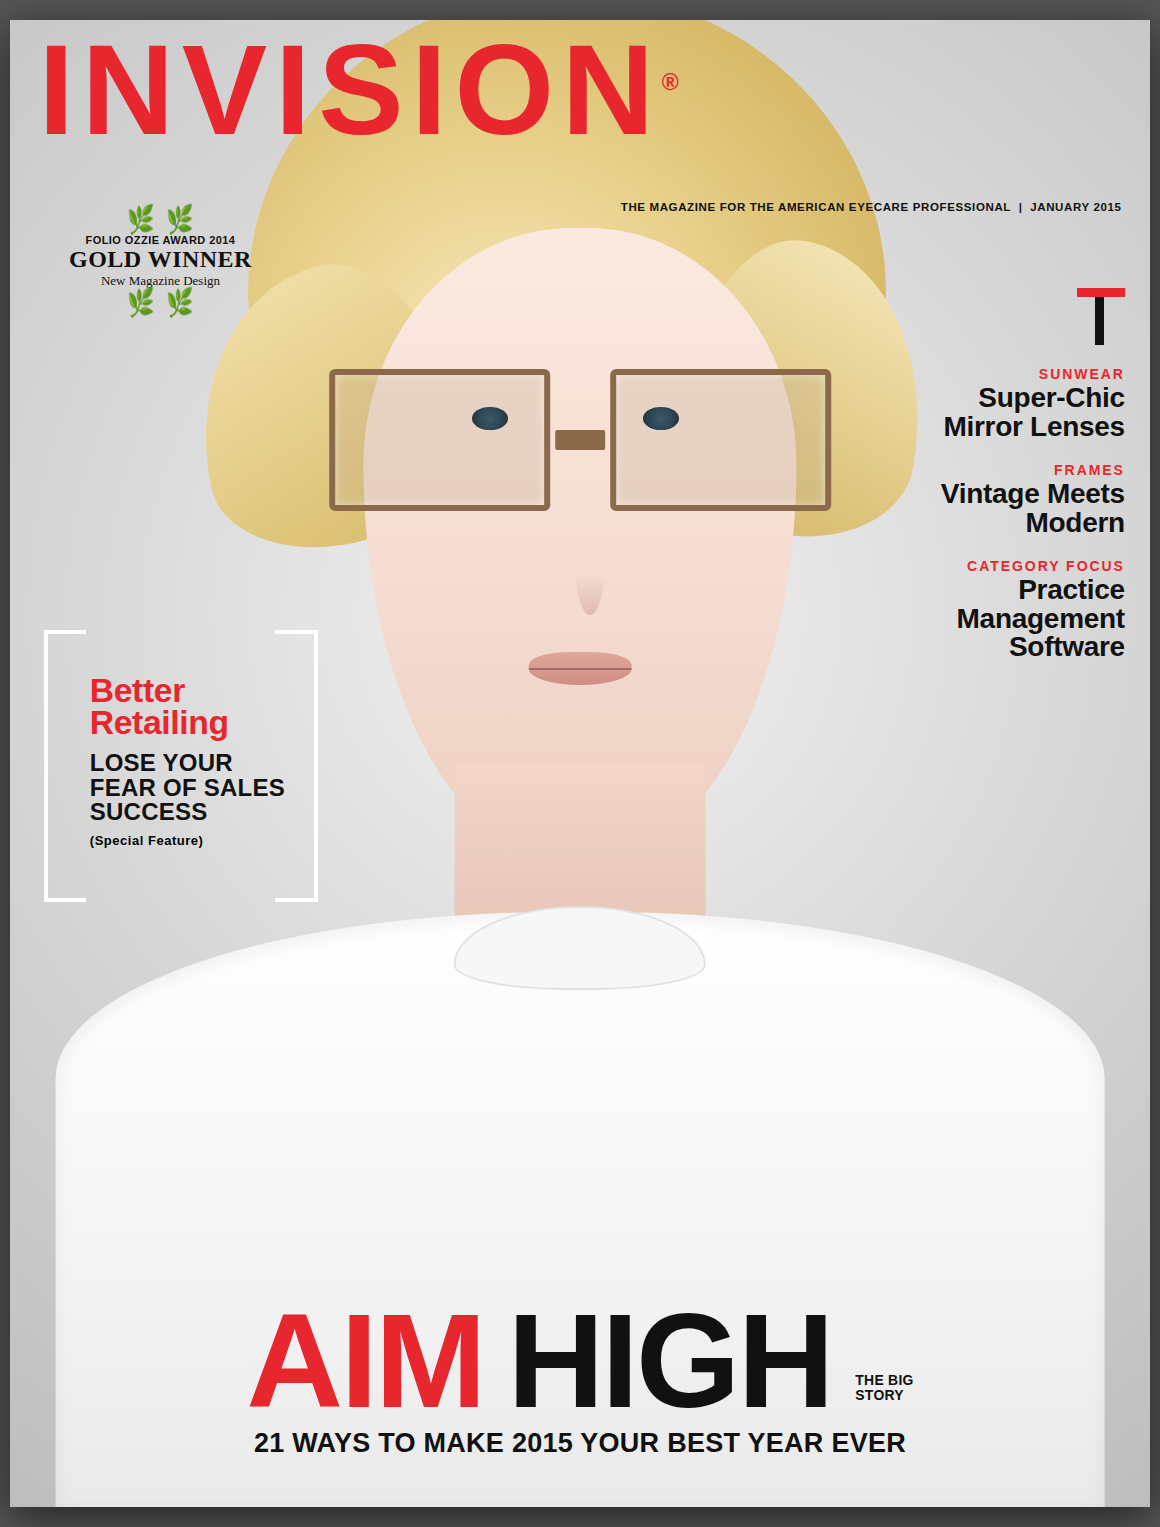INVISION®
The Magazine for the American Eyecare Professional | January 2015
🌿🌿
Folio Ozzie Award 2014
Gold Winner
New Magazine Design
🌿🌿
Sunwear
Super-Chic
Mirror Lenses
Frames
Vintage Meets
Modern
Category Focus
Practice
Management
Software
Better
Retailing
Lose Your
Fear of Sales
Success
(Special Feature)
AIM HIGH The Big
Story
21 Ways to Make 2015 Your Best Year Ever